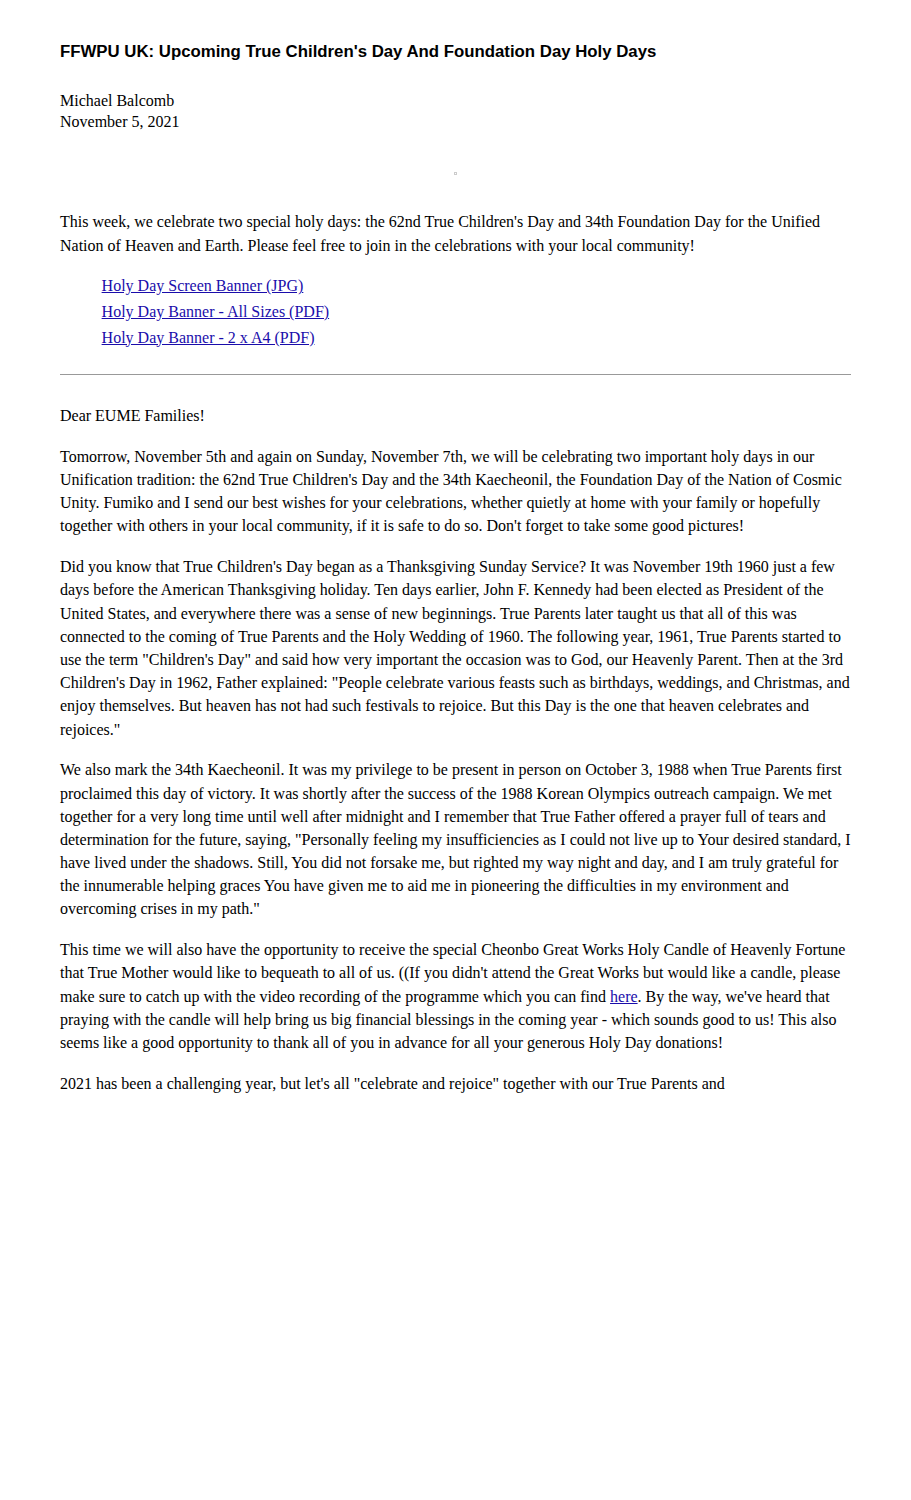FFWPU UK: Upcoming True Children's Day And Foundation Day Holy Days
Michael Balcomb
November 5, 2021
This week, we celebrate two special holy days: the 62nd True Children's Day and 34th Foundation Day for the Unified Nation of Heaven and Earth. Please feel free to join in the celebrations with your local community!
Holy Day Screen Banner (JPG)
Holy Day Banner - All Sizes (PDF)
Holy Day Banner - 2 x A4 (PDF)
Dear EUME Families!
Tomorrow, November 5th and again on Sunday, November 7th, we will be celebrating two important holy days in our Unification tradition: the 62nd True Children's Day and the 34th Kaecheonil, the Foundation Day of the Nation of Cosmic Unity. Fumiko and I send our best wishes for your celebrations, whether quietly at home with your family or hopefully together with others in your local community, if it is safe to do so. Don't forget to take some good pictures!
Did you know that True Children's Day began as a Thanksgiving Sunday Service? It was November 19th 1960 just a few days before the American Thanksgiving holiday. Ten days earlier, John F. Kennedy had been elected as President of the United States, and everywhere there was a sense of new beginnings. True Parents later taught us that all of this was connected to the coming of True Parents and the Holy Wedding of 1960. The following year, 1961, True Parents started to use the term "Children's Day" and said how very important the occasion was to God, our Heavenly Parent. Then at the 3rd Children's Day in 1962, Father explained: "People celebrate various feasts such as birthdays, weddings, and Christmas, and enjoy themselves. But heaven has not had such festivals to rejoice. But this Day is the one that heaven celebrates and rejoices."
We also mark the 34th Kaecheonil. It was my privilege to be present in person on October 3, 1988 when True Parents first proclaimed this day of victory. It was shortly after the success of the 1988 Korean Olympics outreach campaign. We met together for a very long time until well after midnight and I remember that True Father offered a prayer full of tears and determination for the future, saying, "Personally feeling my insufficiencies as I could not live up to Your desired standard, I have lived under the shadows. Still, You did not forsake me, but righted my way night and day, and I am truly grateful for the innumerable helping graces You have given me to aid me in pioneering the difficulties in my environment and overcoming crises in my path."
This time we will also have the opportunity to receive the special Cheonbo Great Works Holy Candle of Heavenly Fortune that True Mother would like to bequeath to all of us. ((If you didn't attend the Great Works but would like a candle, please make sure to catch up with the video recording of the programme which you can find here. By the way, we've heard that praying with the candle will help bring us big financial blessings in the coming year - which sounds good to us! This also seems like a good opportunity to thank all of you in advance for all your generous Holy Day donations!
2021 has been a challenging year, but let's all "celebrate and rejoice" together with our True Parents and